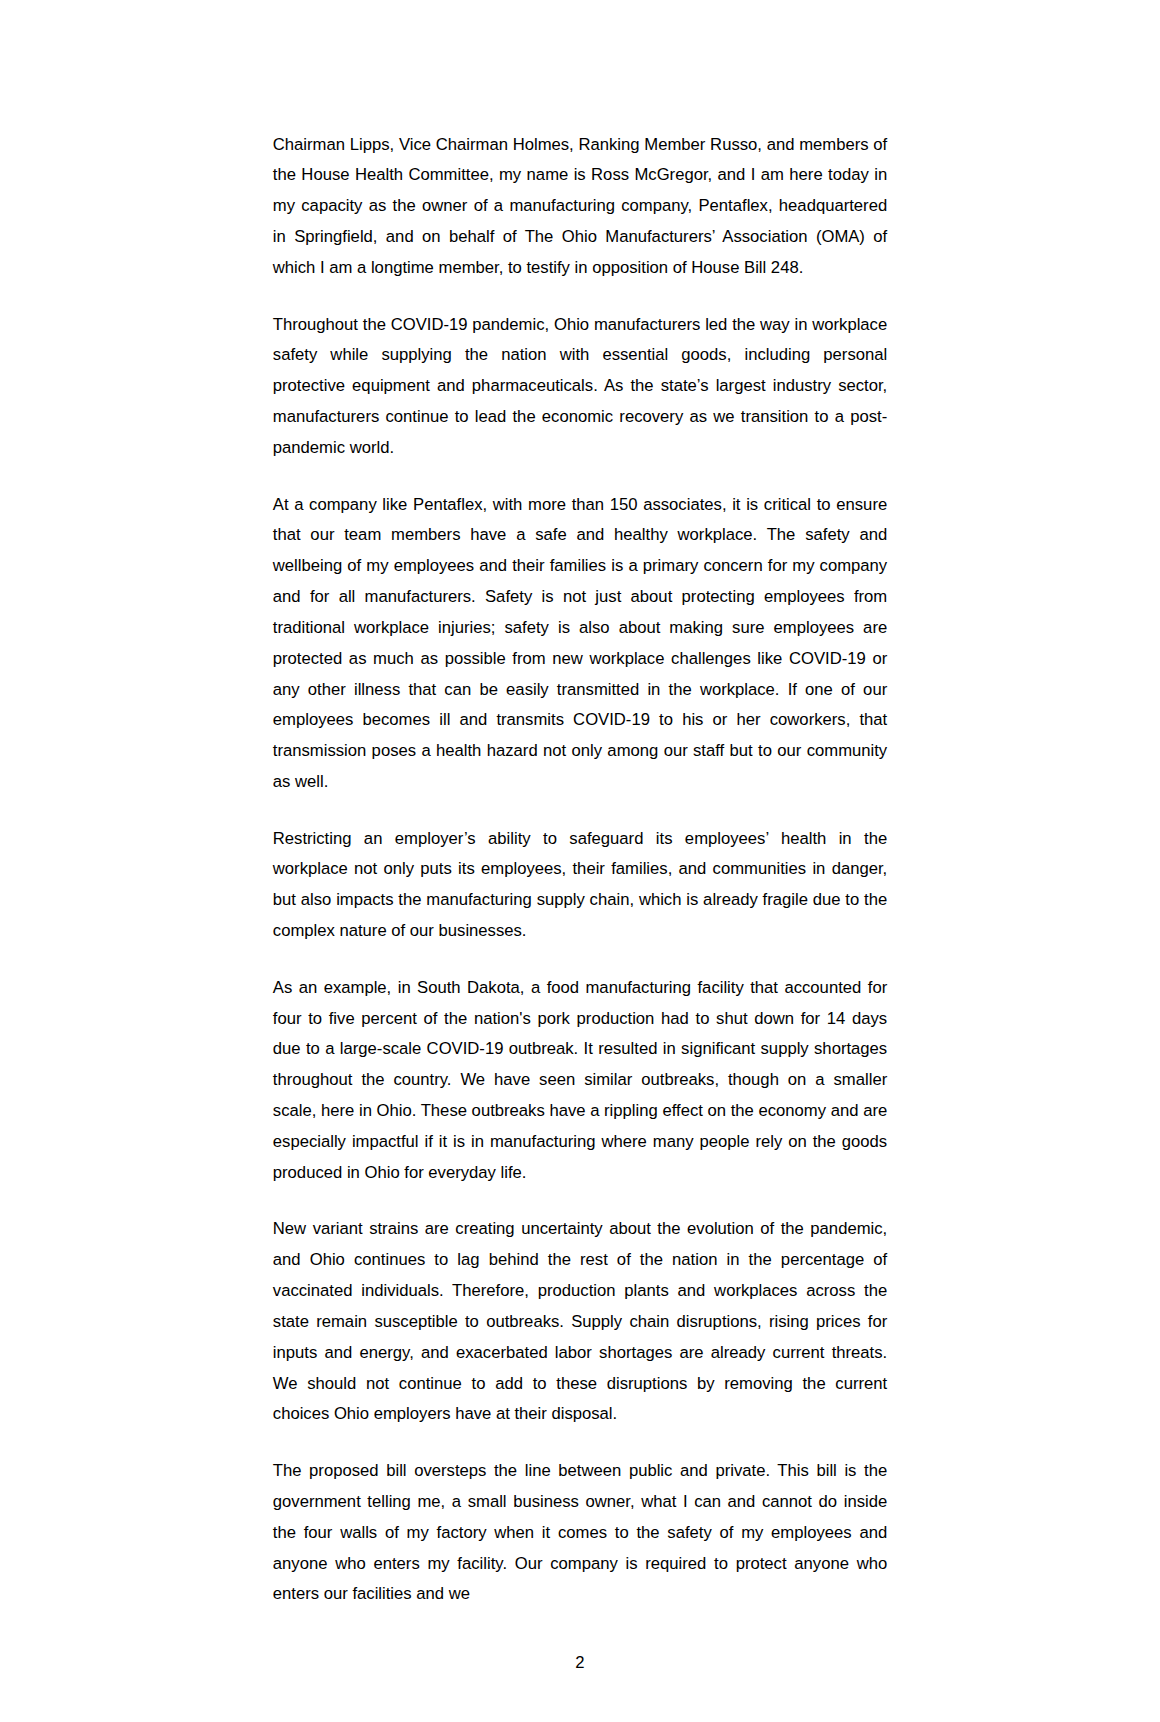Chairman Lipps, Vice Chairman Holmes, Ranking Member Russo, and members of the House Health Committee, my name is Ross McGregor, and I am here today in my capacity as the owner of a manufacturing company, Pentaflex, headquartered in Springfield, and on behalf of The Ohio Manufacturers’ Association (OMA) of which I am a longtime member, to testify in opposition of House Bill 248.
Throughout the COVID-19 pandemic, Ohio manufacturers led the way in workplace safety while supplying the nation with essential goods, including personal protective equipment and pharmaceuticals. As the state’s largest industry sector, manufacturers continue to lead the economic recovery as we transition to a post-pandemic world.
At a company like Pentaflex, with more than 150 associates, it is critical to ensure that our team members have a safe and healthy workplace. The safety and wellbeing of my employees and their families is a primary concern for my company and for all manufacturers. Safety is not just about protecting employees from traditional workplace injuries; safety is also about making sure employees are protected as much as possible from new workplace challenges like COVID-19 or any other illness that can be easily transmitted in the workplace. If one of our employees becomes ill and transmits COVID-19 to his or her coworkers, that transmission poses a health hazard not only among our staff but to our community as well.
Restricting an employer’s ability to safeguard its employees’ health in the workplace not only puts its employees, their families, and communities in danger, but also impacts the manufacturing supply chain, which is already fragile due to the complex nature of our businesses.
As an example, in South Dakota, a food manufacturing facility that accounted for four to five percent of the nation's pork production had to shut down for 14 days due to a large-scale COVID-19 outbreak. It resulted in significant supply shortages throughout the country. We have seen similar outbreaks, though on a smaller scale, here in Ohio. These outbreaks have a rippling effect on the economy and are especially impactful if it is in manufacturing where many people rely on the goods produced in Ohio for everyday life.
New variant strains are creating uncertainty about the evolution of the pandemic, and Ohio continues to lag behind the rest of the nation in the percentage of vaccinated individuals. Therefore, production plants and workplaces across the state remain susceptible to outbreaks. Supply chain disruptions, rising prices for inputs and energy, and exacerbated labor shortages are already current threats. We should not continue to add to these disruptions by removing the current choices Ohio employers have at their disposal.
The proposed bill oversteps the line between public and private. This bill is the government telling me, a small business owner, what I can and cannot do inside the four walls of my factory when it comes to the safety of my employees and anyone who enters my facility. Our company is required to protect anyone who enters our facilities and we
2